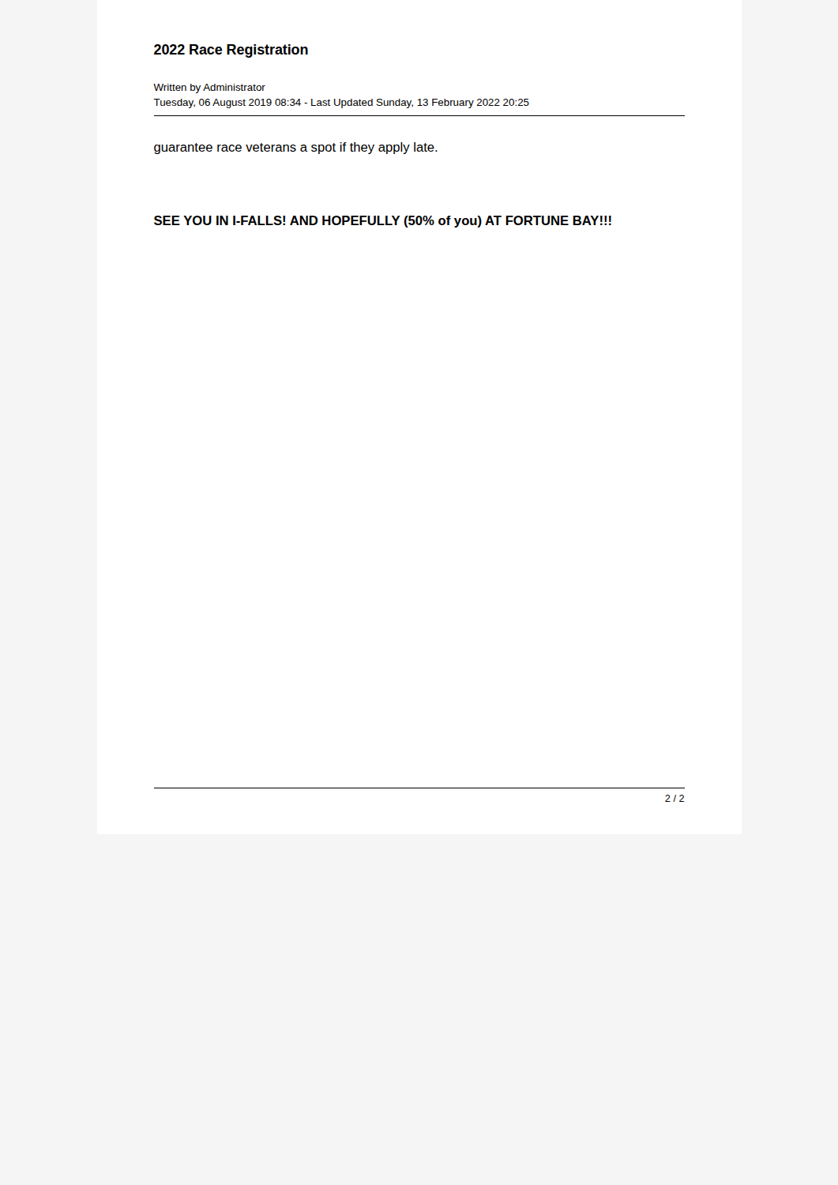2022 Race Registration
Written by Administrator
Tuesday, 06 August 2019 08:34 - Last Updated Sunday, 13 February 2022 20:25
guarantee race veterans a spot if they apply late.
SEE YOU IN I-FALLS! AND HOPEFULLY (50% of you) AT FORTUNE BAY!!!
2 / 2